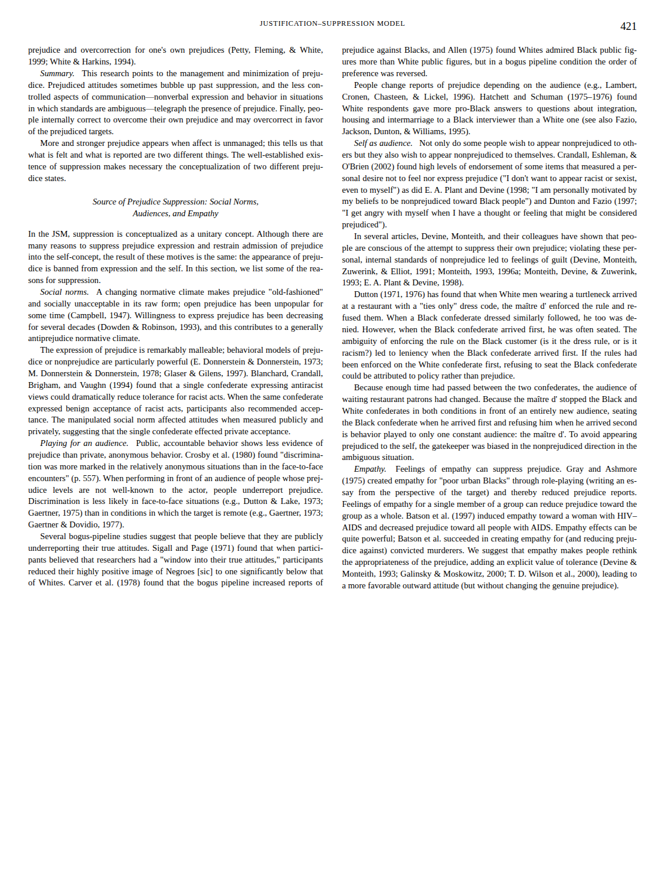Justification–Suppression Model 421
prejudice and overcorrection for one's own prejudices (Petty, Fleming, & White, 1999; White & Harkins, 1994).
Summary.  This research points to the management and minimization of prejudice. Prejudiced attitudes sometimes bubble up past suppression, and the less controlled aspects of communication—nonverbal expression and behavior in situations in which standards are ambiguous—telegraph the presence of prejudice. Finally, people internally correct to overcome their own prejudice and may overcorrect in favor of the prejudiced targets.
More and stronger prejudice appears when affect is unmanaged; this tells us that what is felt and what is reported are two different things. The well-established existence of suppression makes necessary the conceptualization of two different prejudice states.
Source of Prejudice Suppression: Social Norms,
Audiences, and Empathy
In the JSM, suppression is conceptualized as a unitary concept. Although there are many reasons to suppress prejudice expression and restrain admission of prejudice into the self-concept, the result of these motives is the same: the appearance of prejudice is banned from expression and the self. In this section, we list some of the reasons for suppression.
Social norms.  A changing normative climate makes prejudice "old-fashioned" and socially unacceptable in its raw form; open prejudice has been unpopular for some time (Campbell, 1947). Willingness to express prejudice has been decreasing for several decades (Dowden & Robinson, 1993), and this contributes to a generally antiprejudice normative climate.
The expression of prejudice is remarkably malleable; behavioral models of prejudice or nonprejudice are particularly powerful (E. Donnerstein & Donnerstein, 1973; M. Donnerstein & Donnerstein, 1978; Glaser & Gilens, 1997). Blanchard, Crandall, Brigham, and Vaughn (1994) found that a single confederate expressing antiracist views could dramatically reduce tolerance for racist acts. When the same confederate expressed benign acceptance of racist acts, participants also recommended acceptance. The manipulated social norm affected attitudes when measured publicly and privately, suggesting that the single confederate effected private acceptance.
Playing for an audience.  Public, accountable behavior shows less evidence of prejudice than private, anonymous behavior. Crosby et al. (1980) found "discrimination was more marked in the relatively anonymous situations than in the face-to-face encounters" (p. 557). When performing in front of an audience of people whose prejudice levels are not well-known to the actor, people underreport prejudice. Discrimination is less likely in face-to-face situations (e.g., Dutton & Lake, 1973; Gaertner, 1975) than in conditions in which the target is remote (e.g., Gaertner, 1973; Gaertner & Dovidio, 1977).
Several bogus-pipeline studies suggest that people believe that they are publicly underreporting their true attitudes. Sigall and Page (1971) found that when participants believed that researchers had a "window into their true attitudes," participants reduced their highly positive image of Negroes [sic] to one significantly below that of Whites. Carver et al. (1978) found that the bogus pipeline increased reports of prejudice against Blacks, and Allen (1975) found Whites admired Black public figures more than White public figures, but in a bogus pipeline condition the order of preference was reversed.
People change reports of prejudice depending on the audience (e.g., Lambert, Cronen, Chasteen, & Lickel, 1996). Hatchett and Schuman (1975–1976) found White respondents gave more pro-Black answers to questions about integration, housing and intermarriage to a Black interviewer than a White one (see also Fazio, Jackson, Dunton, & Williams, 1995).
Self as audience.  Not only do some people wish to appear nonprejudiced to others but they also wish to appear nonprejudiced to themselves. Crandall, Eshleman, & O'Brien (2002) found high levels of endorsement of some items that measured a personal desire not to feel nor express prejudice ("I don't want to appear racist or sexist, even to myself") as did E. A. Plant and Devine (1998; "I am personally motivated by my beliefs to be nonprejudiced toward Black people") and Dunton and Fazio (1997; "I get angry with myself when I have a thought or feeling that might be considered prejudiced").
In several articles, Devine, Monteith, and their colleagues have shown that people are conscious of the attempt to suppress their own prejudice; violating these personal, internal standards of nonprejudice led to feelings of guilt (Devine, Monteith, Zuwerink, & Elliot, 1991; Monteith, 1993, 1996a; Monteith, Devine, & Zuwerink, 1993; E. A. Plant & Devine, 1998).
Dutton (1971, 1976) has found that when White men wearing a turtleneck arrived at a restaurant with a "ties only" dress code, the maître d' enforced the rule and refused them. When a Black confederate dressed similarly followed, he too was denied. However, when the Black confederate arrived first, he was often seated. The ambiguity of enforcing the rule on the Black customer (is it the dress rule, or is it racism?) led to leniency when the Black confederate arrived first. If the rules had been enforced on the White confederate first, refusing to seat the Black confederate could be attributed to policy rather than prejudice.
Because enough time had passed between the two confederates, the audience of waiting restaurant patrons had changed. Because the maître d' stopped the Black and White confederates in both conditions in front of an entirely new audience, seating the Black confederate when he arrived first and refusing him when he arrived second is behavior played to only one constant audience: the maître d'. To avoid appearing prejudiced to the self, the gatekeeper was biased in the nonprejudiced direction in the ambiguous situation.
Empathy.  Feelings of empathy can suppress prejudice. Gray and Ashmore (1975) created empathy for "poor urban Blacks" through role-playing (writing an essay from the perspective of the target) and thereby reduced prejudice reports. Feelings of empathy for a single member of a group can reduce prejudice toward the group as a whole. Batson et al. (1997) induced empathy toward a woman with HIV–AIDS and decreased prejudice toward all people with AIDS. Empathy effects can be quite powerful; Batson et al. succeeded in creating empathy for (and reducing prejudice against) convicted murderers. We suggest that empathy makes people rethink the appropriateness of the prejudice, adding an explicit value of tolerance (Devine & Monteith, 1993; Galinsky & Moskowitz, 2000; T. D. Wilson et al., 2000), leading to a more favorable outward attitude (but without changing the genuine prejudice).